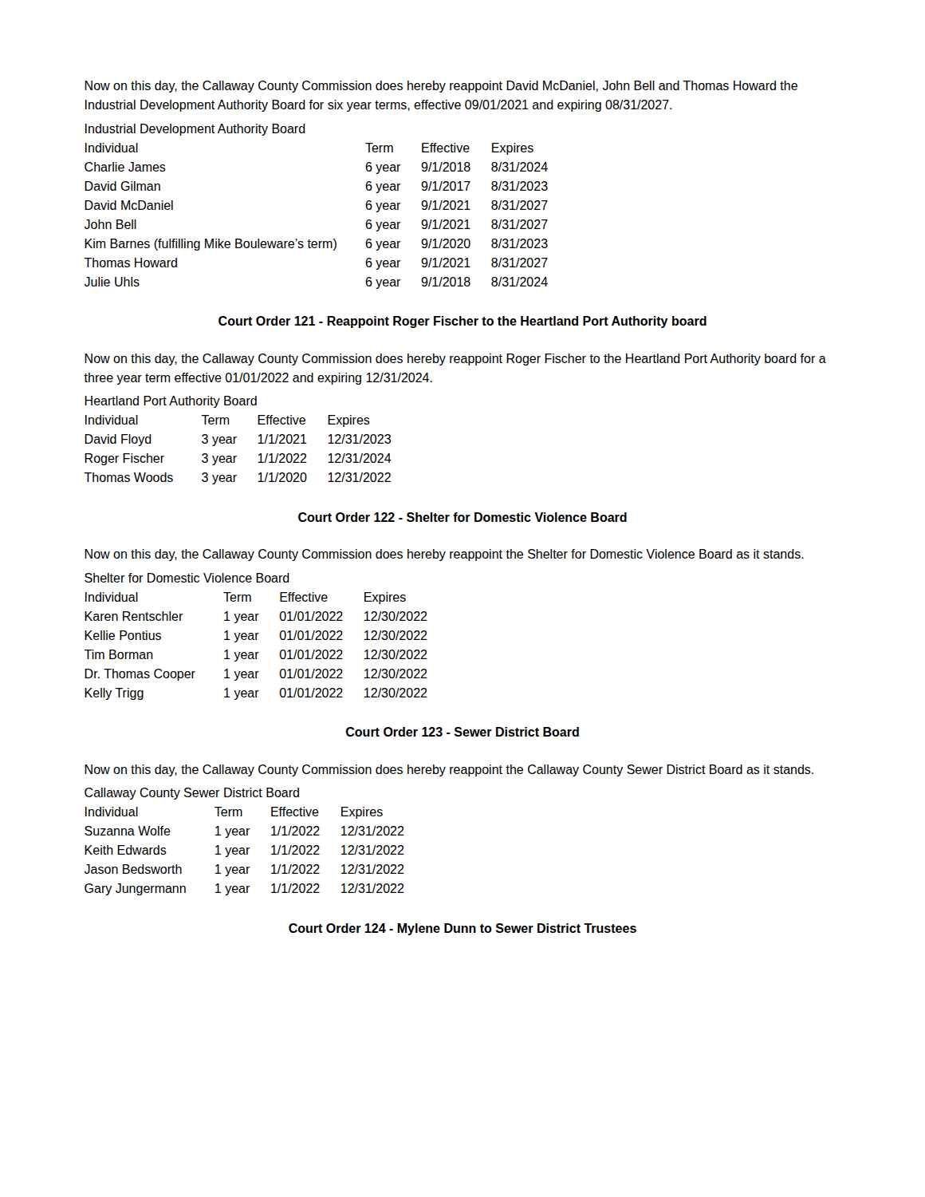Now on this day, the Callaway County Commission does hereby reappoint David McDaniel, John Bell and Thomas Howard the Industrial Development Authority Board for six year terms, effective 09/01/2021 and expiring 08/31/2027.
Industrial Development Authority Board
| Individual | Term | Effective | Expires |
| Charlie James | 6 year | 9/1/2018 | 8/31/2024 |
| David Gilman | 6 year | 9/1/2017 | 8/31/2023 |
| David McDaniel | 6 year | 9/1/2021 | 8/31/2027 |
| John Bell | 6 year | 9/1/2021 | 8/31/2027 |
| Kim Barnes (fulfilling Mike Bouleware’s term) | 6 year | 9/1/2020 | 8/31/2023 |
| Thomas Howard | 6 year | 9/1/2021 | 8/31/2027 |
| Julie Uhls | 6 year | 9/1/2018 | 8/31/2024 |
Court Order 121 - Reappoint Roger Fischer to the Heartland Port Authority board
Now on this day, the Callaway County Commission does hereby reappoint Roger Fischer to the Heartland Port Authority board for a three year term effective 01/01/2022 and expiring 12/31/2024.
Heartland Port Authority Board
| Individual | Term | Effective | Expires |
| David Floyd | 3 year | 1/1/2021 | 12/31/2023 |
| Roger Fischer | 3 year | 1/1/2022 | 12/31/2024 |
| Thomas Woods | 3 year | 1/1/2020 | 12/31/2022 |
Court Order 122 - Shelter for Domestic Violence Board
Now on this day, the Callaway County Commission does hereby reappoint the Shelter for Domestic Violence Board as it stands.
Shelter for Domestic Violence Board
| Individual | Term | Effective | Expires |
| Karen Rentschler | 1 year | 01/01/2022 | 12/30/2022 |
| Kellie Pontius | 1 year | 01/01/2022 | 12/30/2022 |
| Tim Borman | 1 year | 01/01/2022 | 12/30/2022 |
| Dr. Thomas Cooper | 1 year | 01/01/2022 | 12/30/2022 |
| Kelly Trigg | 1 year | 01/01/2022 | 12/30/2022 |
Court Order 123 - Sewer District Board
Now on this day, the Callaway County Commission does hereby reappoint the Callaway County Sewer District Board as it stands.
Callaway County Sewer District Board
| Individual | Term | Effective | Expires |
| Suzanna Wolfe | 1 year | 1/1/2022 | 12/31/2022 |
| Keith Edwards | 1 year | 1/1/2022 | 12/31/2022 |
| Jason Bedsworth | 1 year | 1/1/2022 | 12/31/2022 |
| Gary Jungermann | 1 year | 1/1/2022 | 12/31/2022 |
Court Order 124 - Mylene Dunn to Sewer District Trustees